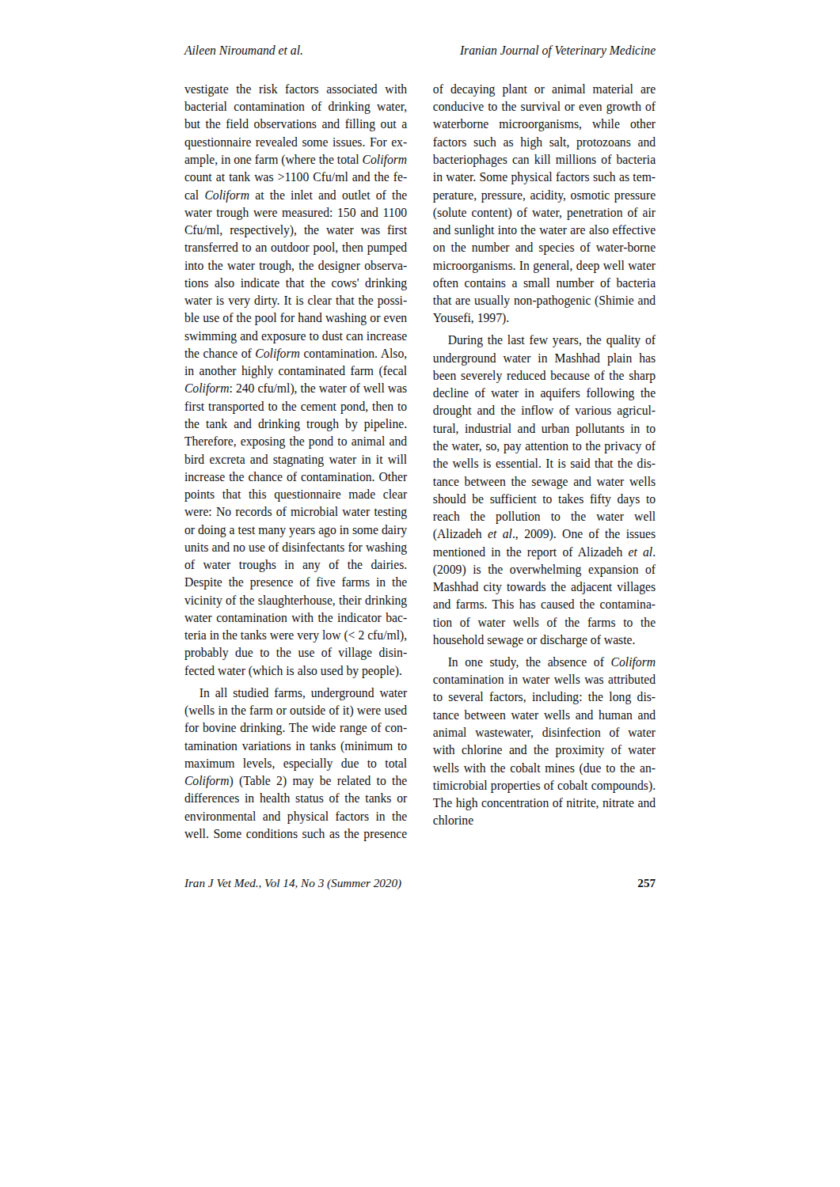Aileen Niroumand et al.
Iranian Journal of Veterinary Medicine
vestigate the risk factors associated with bacterial contamination of drinking water, but the field observations and filling out a questionnaire revealed some issues. For example, in one farm (where the total Coliform count at tank was >1100 Cfu/ml and the fecal Coliform at the inlet and outlet of the water trough were measured: 150 and 1100 Cfu/ml, respectively), the water was first transferred to an outdoor pool, then pumped into the water trough, the designer observations also indicate that the cows' drinking water is very dirty. It is clear that the possible use of the pool for hand washing or even swimming and exposure to dust can increase the chance of Coliform contamination. Also, in another highly contaminated farm (fecal Coliform: 240 cfu/ml), the water of well was first transported to the cement pond, then to the tank and drinking trough by pipeline. Therefore, exposing the pond to animal and bird excreta and stagnating water in it will increase the chance of contamination. Other points that this questionnaire made clear were: No records of microbial water testing or doing a test many years ago in some dairy units and no use of disinfectants for washing of water troughs in any of the dairies. Despite the presence of five farms in the vicinity of the slaughterhouse, their drinking water contamination with the indicator bacteria in the tanks were very low (< 2 cfu/ml), probably due to the use of village disinfected water (which is also used by people).
In all studied farms, underground water (wells in the farm or outside of it) were used for bovine drinking. The wide range of contamination variations in tanks (minimum to maximum levels, especially due to total Coliform) (Table 2) may be related to the differences in health status of the tanks or environmental and physical factors in the well. Some conditions such as the presence of decaying plant or animal material are conducive to the survival or even growth of waterborne microorganisms, while other factors such as high salt, protozoans and bacteriophages can kill millions of bacteria in water. Some physical factors such as temperature, pressure, acidity, osmotic pressure (solute content) of water, penetration of air and sunlight into the water are also effective on the number and species of water-borne microorganisms. In general, deep well water often contains a small number of bacteria that are usually non-pathogenic (Shimie and Yousefi, 1997).
During the last few years, the quality of underground water in Mashhad plain has been severely reduced because of the sharp decline of water in aquifers following the drought and the inflow of various agricultural, industrial and urban pollutants in to the water, so, pay attention to the privacy of the wells is essential. It is said that the distance between the sewage and water wells should be sufficient to takes fifty days to reach the pollution to the water well (Alizadeh et al., 2009). One of the issues mentioned in the report of Alizadeh et al. (2009) is the overwhelming expansion of Mashhad city towards the adjacent villages and farms. This has caused the contamination of water wells of the farms to the household sewage or discharge of waste.
In one study, the absence of Coliform contamination in water wells was attributed to several factors, including: the long distance between water wells and human and animal wastewater, disinfection of water with chlorine and the proximity of water wells with the cobalt mines (due to the antimicrobial properties of cobalt compounds). The high concentration of nitrite, nitrate and chlorine
Iran J Vet Med., Vol 14, No 3 (Summer 2020)
257